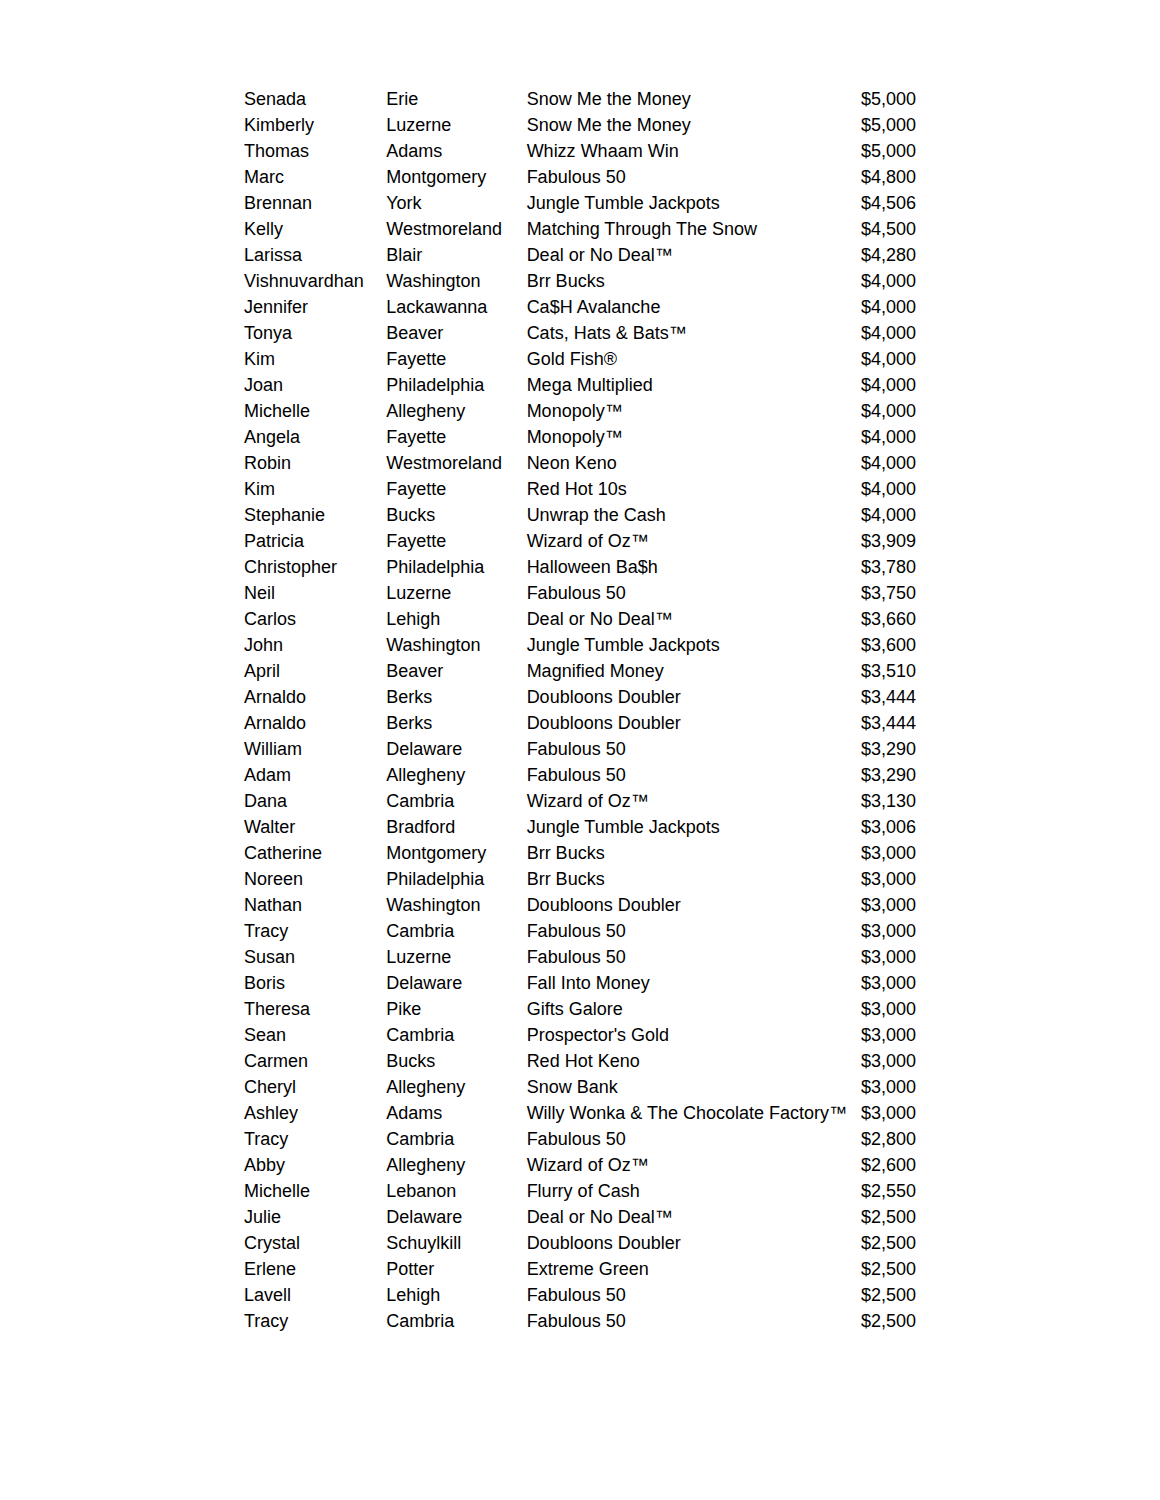| Senada | Erie | Snow Me the Money | $5,000 |
| Kimberly | Luzerne | Snow Me the Money | $5,000 |
| Thomas | Adams | Whizz Whaam Win | $5,000 |
| Marc | Montgomery | Fabulous 50 | $4,800 |
| Brennan | York | Jungle Tumble Jackpots | $4,506 |
| Kelly | Westmoreland | Matching Through The Snow | $4,500 |
| Larissa | Blair | Deal or No Deal™ | $4,280 |
| Vishnuvardhan | Washington | Brr Bucks | $4,000 |
| Jennifer | Lackawanna | Ca$H Avalanche | $4,000 |
| Tonya | Beaver | Cats, Hats & Bats™ | $4,000 |
| Kim | Fayette | Gold Fish® | $4,000 |
| Joan | Philadelphia | Mega Multiplied | $4,000 |
| Michelle | Allegheny | Monopoly™ | $4,000 |
| Angela | Fayette | Monopoly™ | $4,000 |
| Robin | Westmoreland | Neon Keno | $4,000 |
| Kim | Fayette | Red Hot 10s | $4,000 |
| Stephanie | Bucks | Unwrap the Cash | $4,000 |
| Patricia | Fayette | Wizard of Oz™ | $3,909 |
| Christopher | Philadelphia | Halloween Ba$h | $3,780 |
| Neil | Luzerne | Fabulous 50 | $3,750 |
| Carlos | Lehigh | Deal or No Deal™ | $3,660 |
| John | Washington | Jungle Tumble Jackpots | $3,600 |
| April | Beaver | Magnified Money | $3,510 |
| Arnaldo | Berks | Doubloons Doubler | $3,444 |
| Arnaldo | Berks | Doubloons Doubler | $3,444 |
| William | Delaware | Fabulous 50 | $3,290 |
| Adam | Allegheny | Fabulous 50 | $3,290 |
| Dana | Cambria | Wizard of Oz™ | $3,130 |
| Walter | Bradford | Jungle Tumble Jackpots | $3,006 |
| Catherine | Montgomery | Brr Bucks | $3,000 |
| Noreen | Philadelphia | Brr Bucks | $3,000 |
| Nathan | Washington | Doubloons Doubler | $3,000 |
| Tracy | Cambria | Fabulous 50 | $3,000 |
| Susan | Luzerne | Fabulous 50 | $3,000 |
| Boris | Delaware | Fall Into Money | $3,000 |
| Theresa | Pike | Gifts Galore | $3,000 |
| Sean | Cambria | Prospector's Gold | $3,000 |
| Carmen | Bucks | Red Hot Keno | $3,000 |
| Cheryl | Allegheny | Snow Bank | $3,000 |
| Ashley | Adams | Willy Wonka & The Chocolate Factory™ | $3,000 |
| Tracy | Cambria | Fabulous 50 | $2,800 |
| Abby | Allegheny | Wizard of Oz™ | $2,600 |
| Michelle | Lebanon | Flurry of Cash | $2,550 |
| Julie | Delaware | Deal or No Deal™ | $2,500 |
| Crystal | Schuylkill | Doubloons Doubler | $2,500 |
| Erlene | Potter | Extreme Green | $2,500 |
| Lavell | Lehigh | Fabulous 50 | $2,500 |
| Tracy | Cambria | Fabulous 50 | $2,500 |